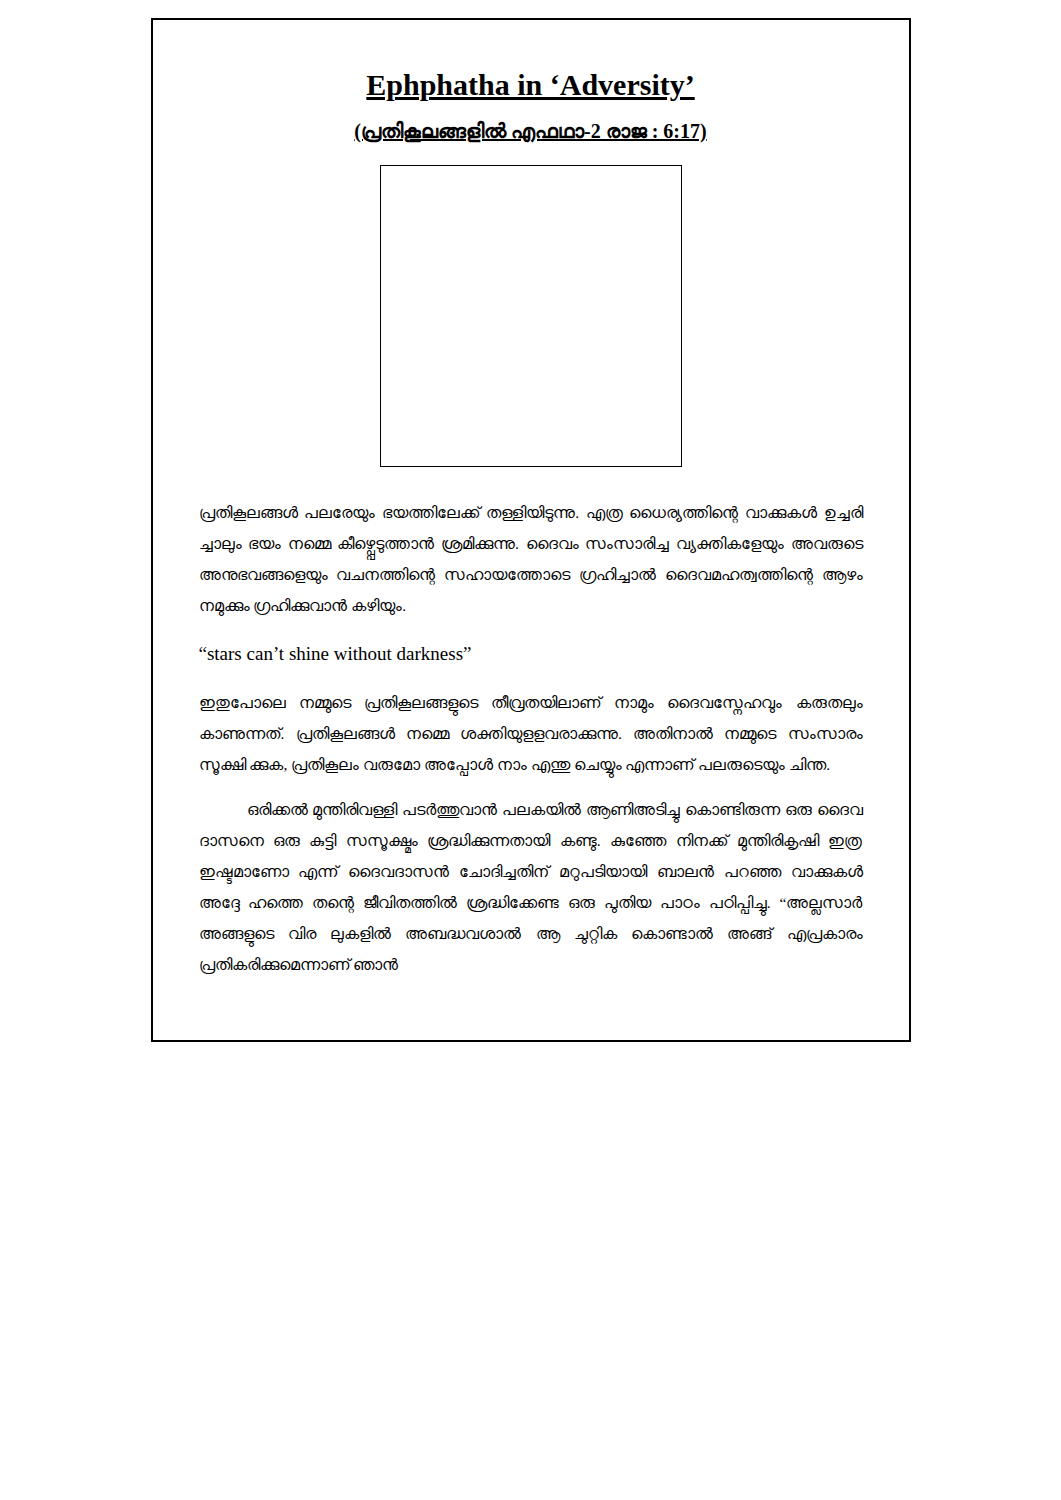Ephphatha in ‘Adversity’
(പ്രതികൂലങ്ങളിൽ എഫഥാ-2 രാജ : 6:17)
പ്രതികൂലങ്ങൾ പലരേയും ഭയത്തിലേക്ക് തള്ളിയിടുന്നു. എത്ര ധൈര്യത്തിന്റെ വാക്കുകൾ ഉച്ചരി ച്ചാലും ഭയം നമ്മെ കീഴ്പ്പെടുത്താൻ ശ്രമിക്കുന്നു. ദൈവം സംസാരിച്ച വ്യക്തികളേയും അവരുടെ അനുഭവങ്ങളെയും വചനത്തിന്റെ സഹായത്തോടെ ഗ്രഹിച്ചാൽ ദൈവമഹത്വത്തിന്റെ ആഴം നമുക്കും ഗ്രഹിക്കുവാൻ കഴിയും.
“stars can’t shine without darkness”
ഇതുപോലെ നമ്മുടെ പ്രതികൂലങ്ങളുടെ തീവ്രതയിലാണ് നാമും ദൈവസ്നേഹവും കരുതലും കാണുന്നത്. പ്രതികൂലങ്ങൾ നമ്മെ ശക്തിയുളളവരാക്കുന്നു. അതിനാൽ നമ്മുടെ സംസാരം സൂക്ഷി ക്കുക, പ്രതികൂലം വരുമോ അപ്പോൾ നാം എന്തു ചെയ്യും എന്നാണ് പലരുടെയും ചിന്ത.
ഒരിക്കൽ മുന്തിരിവള്ളി പടർത്തുവാൻ പലകയിൽ ആണിഅടിച്ചു കൊണ്ടിരുന്ന ഒരു ദൈവ ദാസനെ ഒരു കുട്ടി സസൂക്ഷ്മം ശ്രദ്ധിക്കുന്നതായി കണ്ടു. കുഞ്ഞേ നിനക്ക് മുന്തിരികൃഷി ഇത്ര ഇഷ്ടമാണോ എന്ന് ദൈവദാസൻ ചോദിച്ചതിന് മറുപടിയായി ബാലൻ പറഞ്ഞ വാക്കുകൾ അദ്ദേ ഹത്തെ തന്റെ ജീവിതത്തിൽ ശ്രദ്ധിക്കേണ്ട ഒരു പുതിയ പാഠം പഠിപ്പിച്ചു. “അല്ലസാർ അങ്ങളുടെ വിര ലുകളിൽ അബദ്ധവശാൽ ആ ചുറ്റിക കൊണ്ടാൽ അങ്ങ് എപ്രകാരം പ്രതികരിക്കുമെന്നാണ് ഞാൻ